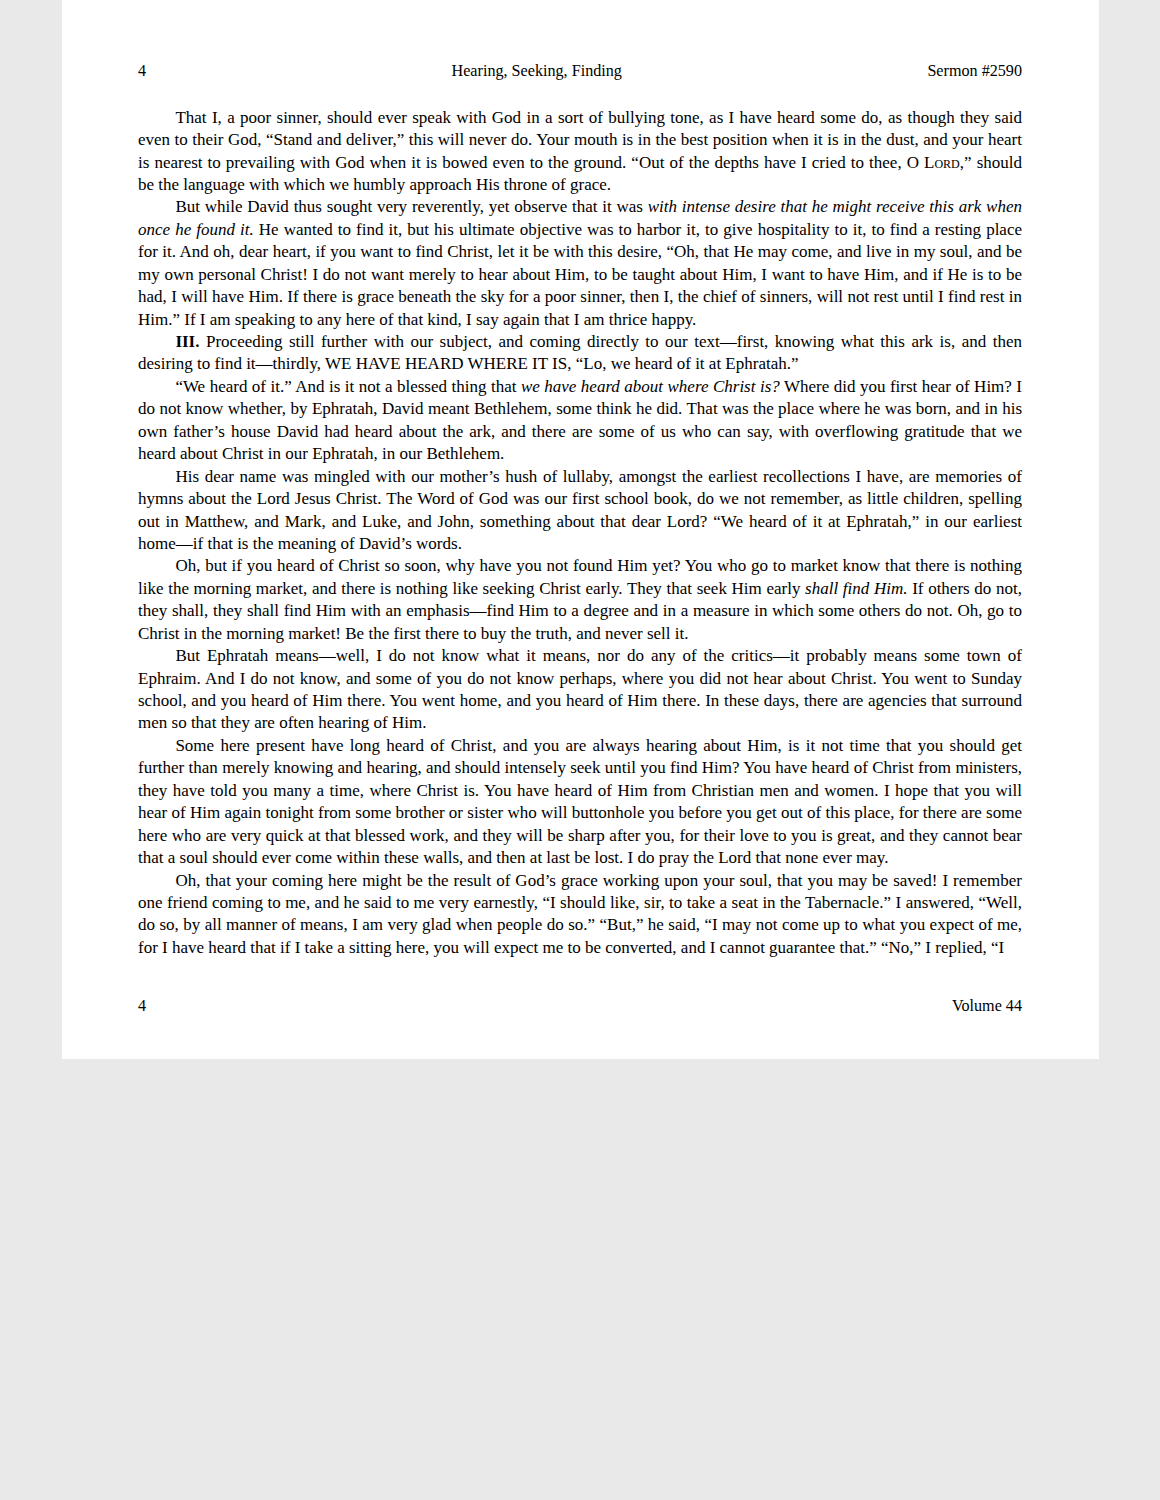4 Hearing, Seeking, Finding Sermon #2590
That I, a poor sinner, should ever speak with God in a sort of bullying tone, as I have heard some do, as though they said even to their God, “Stand and deliver,” this will never do. Your mouth is in the best position when it is in the dust, and your heart is nearest to prevailing with God when it is bowed even to the ground. “Out of the depths have I cried to thee, O Lord,” should be the language with which we humbly approach His throne of grace.
But while David thus sought very reverently, yet observe that it was with intense desire that he might receive this ark when once he found it. He wanted to find it, but his ultimate objective was to harbor it, to give hospitality to it, to find a resting place for it. And oh, dear heart, if you want to find Christ, let it be with this desire, “Oh, that He may come, and live in my soul, and be my own personal Christ! I do not want merely to hear about Him, to be taught about Him, I want to have Him, and if He is to be had, I will have Him. If there is grace beneath the sky for a poor sinner, then I, the chief of sinners, will not rest until I find rest in Him.” If I am speaking to any here of that kind, I say again that I am thrice happy.
III. Proceeding still further with our subject, and coming directly to our text—first, knowing what this ark is, and then desiring to find it—thirdly, WE HAVE HEARD WHERE IT IS, “Lo, we heard of it at Ephratah.”
“We heard of it.” And is it not a blessed thing that we have heard about where Christ is? Where did you first hear of Him? I do not know whether, by Ephratah, David meant Bethlehem, some think he did. That was the place where he was born, and in his own father’s house David had heard about the ark, and there are some of us who can say, with overflowing gratitude that we heard about Christ in our Ephratah, in our Bethlehem.
His dear name was mingled with our mother’s hush of lullaby, amongst the earliest recollections I have, are memories of hymns about the Lord Jesus Christ. The Word of God was our first school book, do we not remember, as little children, spelling out in Matthew, and Mark, and Luke, and John, something about that dear Lord? “We heard of it at Ephratah,” in our earliest home—if that is the meaning of David’s words.
Oh, but if you heard of Christ so soon, why have you not found Him yet? You who go to market know that there is nothing like the morning market, and there is nothing like seeking Christ early. They that seek Him early shall find Him. If others do not, they shall, they shall find Him with an emphasis—find Him to a degree and in a measure in which some others do not. Oh, go to Christ in the morning market! Be the first there to buy the truth, and never sell it.
But Ephratah means—well, I do not know what it means, nor do any of the critics—it probably means some town of Ephraim. And I do not know, and some of you do not know perhaps, where you did not hear about Christ. You went to Sunday school, and you heard of Him there. You went home, and you heard of Him there. In these days, there are agencies that surround men so that they are often hearing of Him.
Some here present have long heard of Christ, and you are always hearing about Him, is it not time that you should get further than merely knowing and hearing, and should intensely seek until you find Him? You have heard of Christ from ministers, they have told you many a time, where Christ is. You have heard of Him from Christian men and women. I hope that you will hear of Him again tonight from some brother or sister who will buttonhole you before you get out of this place, for there are some here who are very quick at that blessed work, and they will be sharp after you, for their love to you is great, and they cannot bear that a soul should ever come within these walls, and then at last be lost. I do pray the Lord that none ever may.
Oh, that your coming here might be the result of God’s grace working upon your soul, that you may be saved! I remember one friend coming to me, and he said to me very earnestly, “I should like, sir, to take a seat in the Tabernacle.” I answered, “Well, do so, by all manner of means, I am very glad when people do so.” “But,” he said, “I may not come up to what you expect of me, for I have heard that if I take a sitting here, you will expect me to be converted, and I cannot guarantee that.” “No,” I replied, “I
4 Volume 44